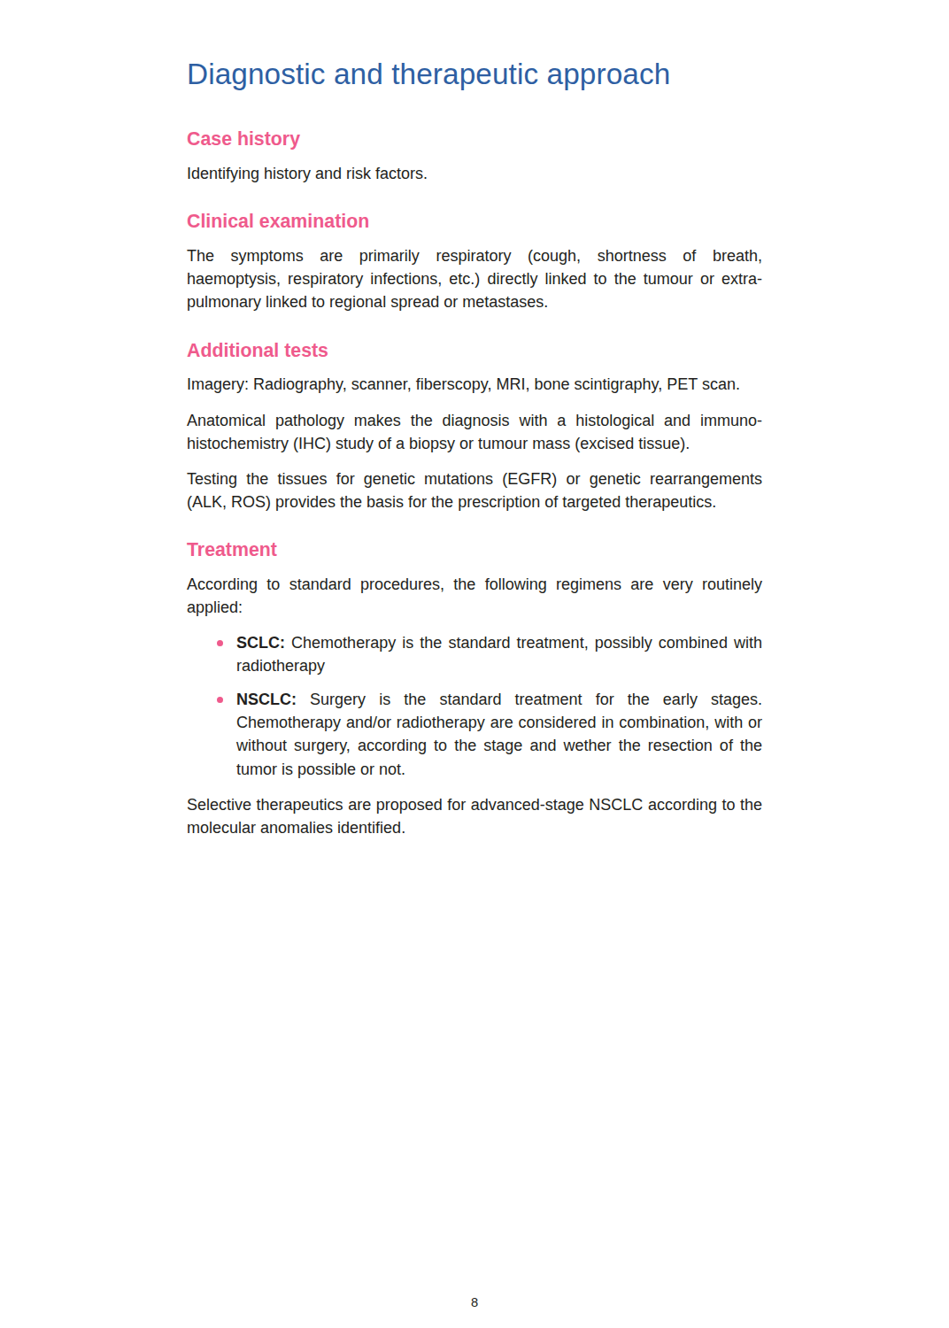Diagnostic and therapeutic approach
Case history
Identifying history and risk factors.
Clinical examination
The symptoms are primarily respiratory (cough, shortness of breath, haemoptysis, respiratory infections, etc.) directly linked to the tumour or extra-pulmonary linked to regional spread or metastases.
Additional tests
Imagery: Radiography, scanner, fiberscopy, MRI, bone scintigraphy, PET scan.
Anatomical pathology makes the diagnosis with a histological and immuno-histochemistry (IHC) study of a biopsy or tumour mass (excised tissue).
Testing the tissues for genetic mutations (EGFR) or genetic rearrangements (ALK, ROS) provides the basis for the prescription of targeted therapeutics.
Treatment
According to standard procedures, the following regimens are very routinely applied:
SCLC: Chemotherapy is the standard treatment, possibly combined with radiotherapy
NSCLC: Surgery is the standard treatment for the early stages. Chemotherapy and/or radiotherapy are considered in combination, with or without surgery, according to the stage and wether the resection of the tumor is possible or not.
Selective therapeutics are proposed for advanced-stage NSCLC according to the molecular anomalies identified.
8